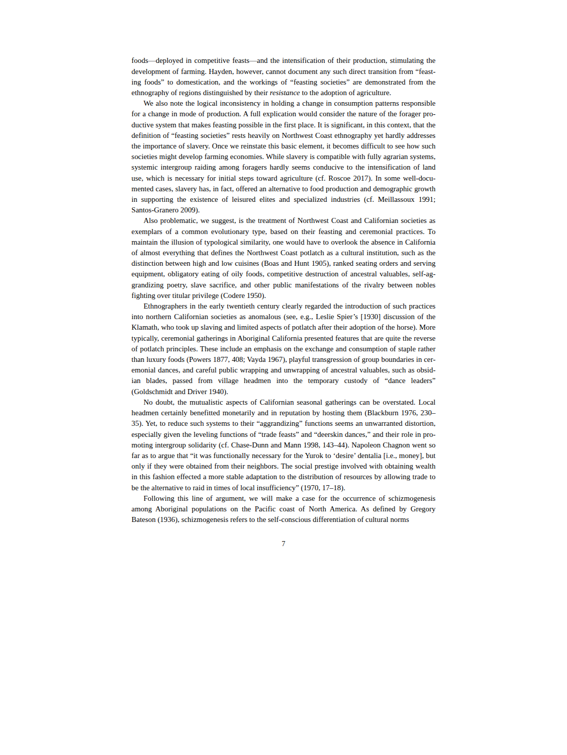foods—deployed in competitive feasts—and the intensification of their production, stimulating the development of farming. Hayden, however, cannot document any such direct transition from “feasting foods” to domestication, and the workings of “feasting societies” are demonstrated from the ethnography of regions distinguished by their resistance to the adoption of agriculture.
We also note the logical inconsistency in holding a change in consumption patterns responsible for a change in mode of production. A full explication would consider the nature of the forager productive system that makes feasting possible in the first place. It is significant, in this context, that the definition of “feasting societies” rests heavily on Northwest Coast ethnography yet hardly addresses the importance of slavery. Once we reinstate this basic element, it becomes difficult to see how such societies might develop farming economies. While slavery is compatible with fully agrarian systems, systemic intergroup raiding among foragers hardly seems conducive to the intensification of land use, which is necessary for initial steps toward agriculture (cf. Roscoe 2017). In some well-documented cases, slavery has, in fact, offered an alternative to food production and demographic growth in supporting the existence of leisured elites and specialized industries (cf. Meillassoux 1991; Santos-Granero 2009).
Also problematic, we suggest, is the treatment of Northwest Coast and Californian societies as exemplars of a common evolutionary type, based on their feasting and ceremonial practices. To maintain the illusion of typological similarity, one would have to overlook the absence in California of almost everything that defines the Northwest Coast potlatch as a cultural institution, such as the distinction between high and low cuisines (Boas and Hunt 1905), ranked seating orders and serving equipment, obligatory eating of oily foods, competitive destruction of ancestral valuables, self-aggrandizing poetry, slave sacrifice, and other public manifestations of the rivalry between nobles fighting over titular privilege (Codere 1950).
Ethnographers in the early twentieth century clearly regarded the introduction of such practices into northern Californian societies as anomalous (see, e.g., Leslie Spier’s [1930] discussion of the Klamath, who took up slaving and limited aspects of potlatch after their adoption of the horse). More typically, ceremonial gatherings in Aboriginal California presented features that are quite the reverse of potlatch principles. These include an emphasis on the exchange and consumption of staple rather than luxury foods (Powers 1877, 408; Vayda 1967), playful transgression of group boundaries in ceremonial dances, and careful public wrapping and unwrapping of ancestral valuables, such as obsidian blades, passed from village headmen into the temporary custody of “dance leaders” (Goldschmidt and Driver 1940).
No doubt, the mutualistic aspects of Californian seasonal gatherings can be overstated. Local headmen certainly benefitted monetarily and in reputation by hosting them (Blackburn 1976, 230–35). Yet, to reduce such systems to their “aggrandizing” functions seems an unwarranted distortion, especially given the leveling functions of “trade feasts” and “deerskin dances,” and their role in promoting intergroup solidarity (cf. Chase-Dunn and Mann 1998, 143–44). Napoleon Chagnon went so far as to argue that “it was functionally necessary for the Yurok to ‘desire’ dentalia [i.e., money], but only if they were obtained from their neighbors. The social prestige involved with obtaining wealth in this fashion effected a more stable adaptation to the distribution of resources by allowing trade to be the alternative to raid in times of local insufficiency” (1970, 17–18).
Following this line of argument, we will make a case for the occurrence of schizmogenesis among Aboriginal populations on the Pacific coast of North America. As defined by Gregory Bateson (1936), schizmogenesis refers to the self-conscious differentiation of cultural norms
7